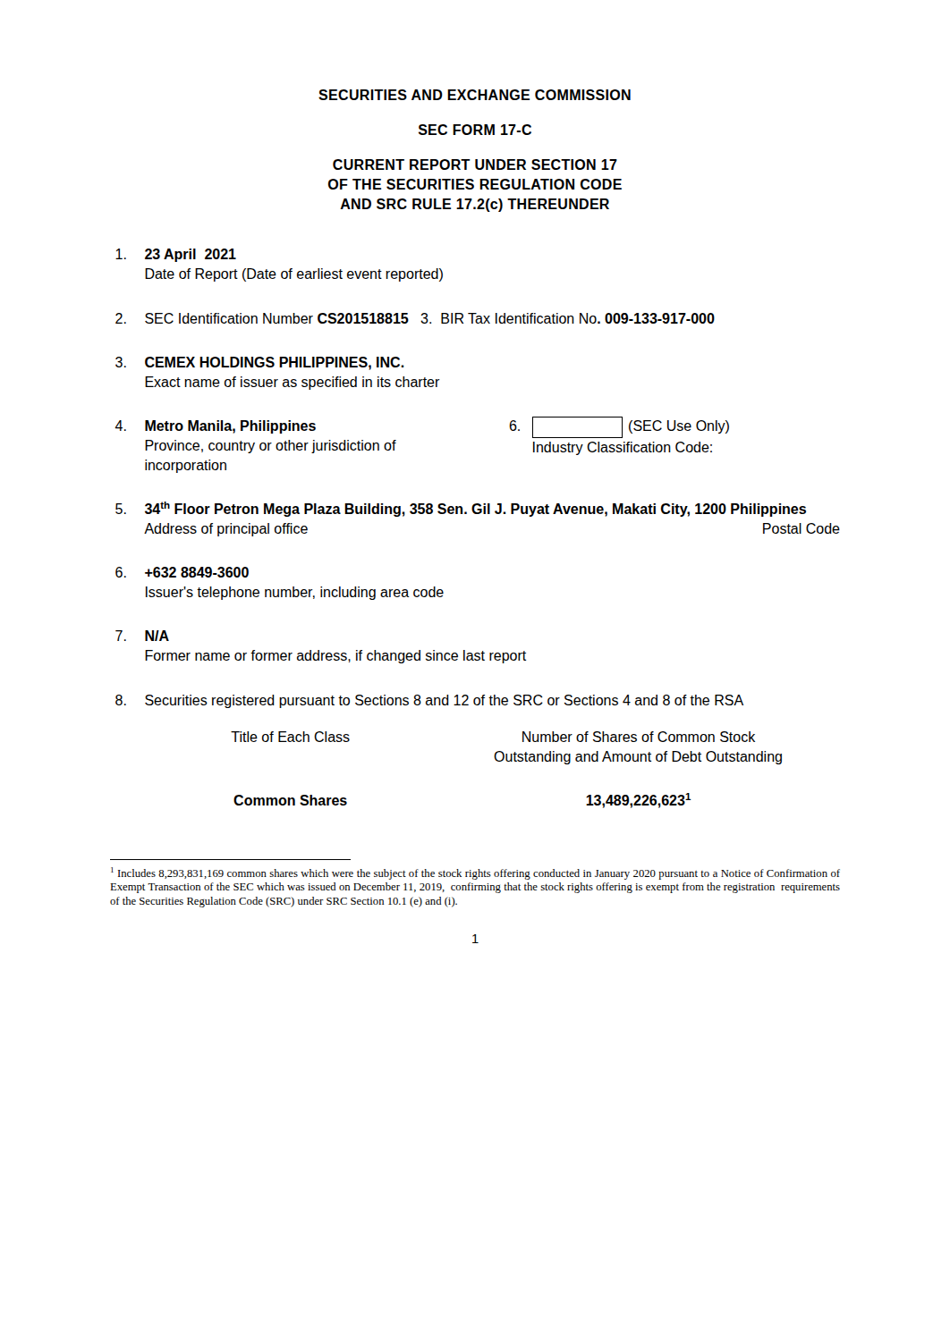SECURITIES AND EXCHANGE COMMISSION
SEC FORM 17-C
CURRENT REPORT UNDER SECTION 17
OF THE SECURITIES REGULATION CODE
AND SRC RULE 17.2(c) THEREUNDER
23 April 2021 Date of Report (Date of earliest event reported)
SEC Identification Number CS201518815 3. BIR Tax Identification No. 009-133-917-000
CEMEX HOLDINGS PHILIPPINES, INC. Exact name of issuer as specified in its charter
Metro Manila, Philippines Province, country or other jurisdiction of incorporation
6. (SEC Use Only) Industry Classification Code:
34th Floor Petron Mega Plaza Building, 358 Sen. Gil J. Puyat Avenue, Makati City, 1200 Philippines Address of principal office Postal Code
+632 8849-3600 Issuer's telephone number, including area code
N/A Former name or former address, if changed since last report
Securities registered pursuant to Sections 8 and 12 of the SRC or Sections 4 and 8 of the RSA
| Title of Each Class | Number of Shares of Common Stock Outstanding and Amount of Debt Outstanding |
| Common Shares | 13,489,226,623 1 |
1 Includes 8,293,831,169 common shares which were the subject of the stock rights offering conducted in January 2020 pursuant to a Notice of Confirmation of Exempt Transaction of the SEC which was issued on December 11, 2019, confirming that the stock rights offering is exempt from the registration requirements of the Securities Regulation Code (SRC) under SRC Section 10.1 (e) and (i).
1